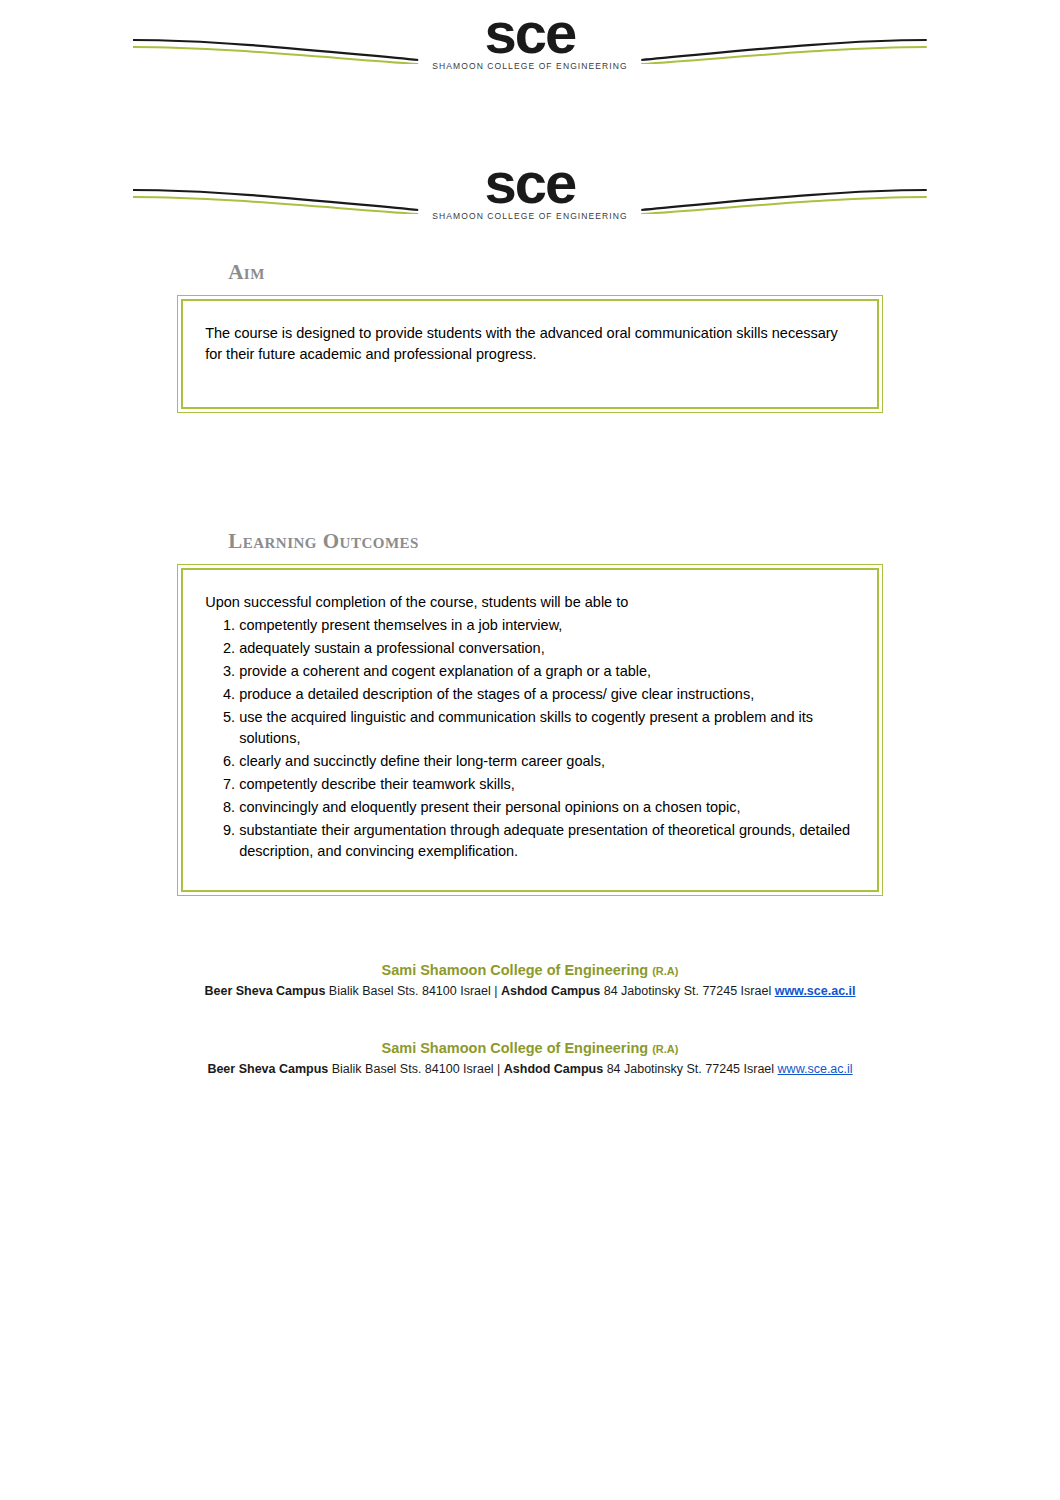sce
SHAMOON COLLEGE OF ENGINEERING
sce
SHAMOON COLLEGE OF ENGINEERING
Aim
The course is designed to provide students with the advanced oral communication skills necessary for their future academic and professional progress.
Learning Outcomes
Upon successful completion of the course, students will be able to
competently present themselves in a job interview,
adequately sustain a professional conversation,
provide a coherent and cogent explanation of a graph or a table,
produce a detailed description of the stages of a process/ give clear instructions,
use the acquired linguistic and communication skills to cogently present a problem and its solutions,
clearly and succinctly define their long-term career goals,
competently describe their teamwork skills,
convincingly and eloquently present their personal opinions on a chosen topic,
substantiate their argumentation through adequate presentation of theoretical grounds, detailed description, and convincing exemplification.
Sami Shamoon College of Engineering (R.A)
Beer Sheva Campus Bialik Basel Sts. 84100 Israel | Ashdod Campus 84 Jabotinsky St. 77245 Israel www.sce.ac.il
Sami Shamoon College of Engineering (R.A)
Beer Sheva Campus Bialik Basel Sts. 84100 Israel | Ashdod Campus 84 Jabotinsky St. 77245 Israel www.sce.ac.il